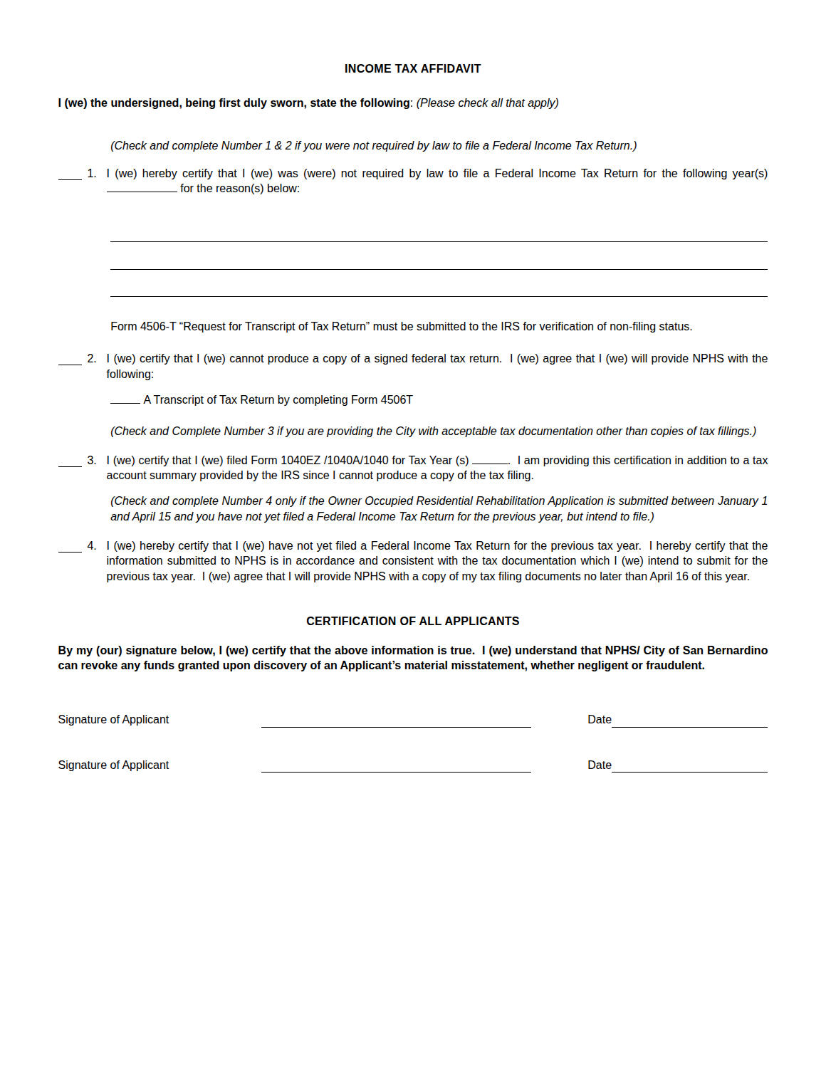INCOME TAX AFFIDAVIT
I (we) the undersigned, being first duly sworn, state the following: (Please check all that apply)
(Check and complete Number 1 & 2 if you were not required by law to file a Federal Income Tax Return.)
1. I (we) hereby certify that I (we) was (were) not required by law to file a Federal Income Tax Return for the following year(s) for the reason(s) below:
Form 4506-T “Request for Transcript of Tax Return” must be submitted to the IRS for verification of non-filing status.
2. I (we) certify that I (we) cannot produce a copy of a signed federal tax return. I (we) agree that I (we) will provide NPHS with the following:
A Transcript of Tax Return by completing Form 4506T
(Check and Complete Number 3 if you are providing the City with acceptable tax documentation other than copies of tax fillings.)
3. I (we) certify that I (we) filed Form 1040EZ /1040A/1040 for Tax Year (s) . I am providing this certification in addition to a tax account summary provided by the IRS since I cannot produce a copy of the tax filing.
(Check and complete Number 4 only if the Owner Occupied Residential Rehabilitation Application is submitted between January 1 and April 15 and you have not yet filed a Federal Income Tax Return for the previous year, but intend to file.)
4. I (we) hereby certify that I (we) have not yet filed a Federal Income Tax Return for the previous tax year. I hereby certify that the information submitted to NPHS is in accordance and consistent with the tax documentation which I (we) intend to submit for the previous tax year. I (we) agree that I will provide NPHS with a copy of my tax filing documents no later than April 16 of this year.
CERTIFICATION OF ALL APPLICANTS
By my (our) signature below, I (we) certify that the above information is true. I (we) understand that NPHS/ City of San Bernardino can revoke any funds granted upon discovery of an Applicant’s material misstatement, whether negligent or fraudulent.
| Signature of Applicant | | | Date | |
| Signature of Applicant | | | Date | |